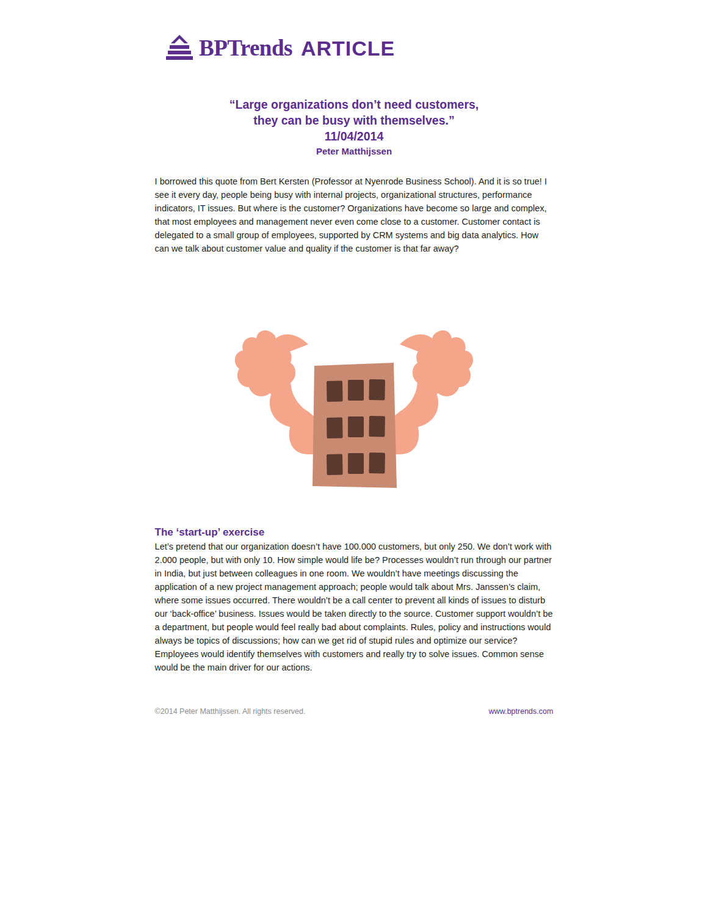BPTrends
ARTICLE
“Large organizations don’t need customers,
they can be busy with themselves.” 11/04/2014
Peter Matthijssen
I borrowed this quote from Bert Kersten (Professor at Nyenrode Business School). And it is so true! I see it every day, people being busy with internal projects, organizational structures, performance indicators, IT issues. But where is the customer? Organizations have become so large and complex, that most employees and management never even come close to a customer. Customer contact is delegated to a small group of employees, supported by CRM systems and big data analytics. How can we talk about customer value and quality if the customer is that far away?
The ‘start-up’ exercise
Let’s pretend that our organization doesn’t have 100.000 customers, but only 250. We don’t work with 2.000 people, but with only 10. How simple would life be? Processes wouldn’t run through our partner in India, but just between colleagues in one room. We wouldn’t have meetings discussing the application of a new project management approach; people would talk about Mrs. Janssen’s claim, where some issues occurred. There wouldn’t be a call center to prevent all kinds of issues to disturb our ‘back-office’ business. Issues would be taken directly to the source. Customer support wouldn’t be a department, but people would feel really bad about complaints. Rules, policy and instructions would always be topics of discussions; how can we get rid of stupid rules and optimize our service? Employees would identify themselves with customers and really try to solve issues. Common sense would be the main driver for our actions.
©2014 Peter Matthijssen. All rights reserved.
www.bptrends.com